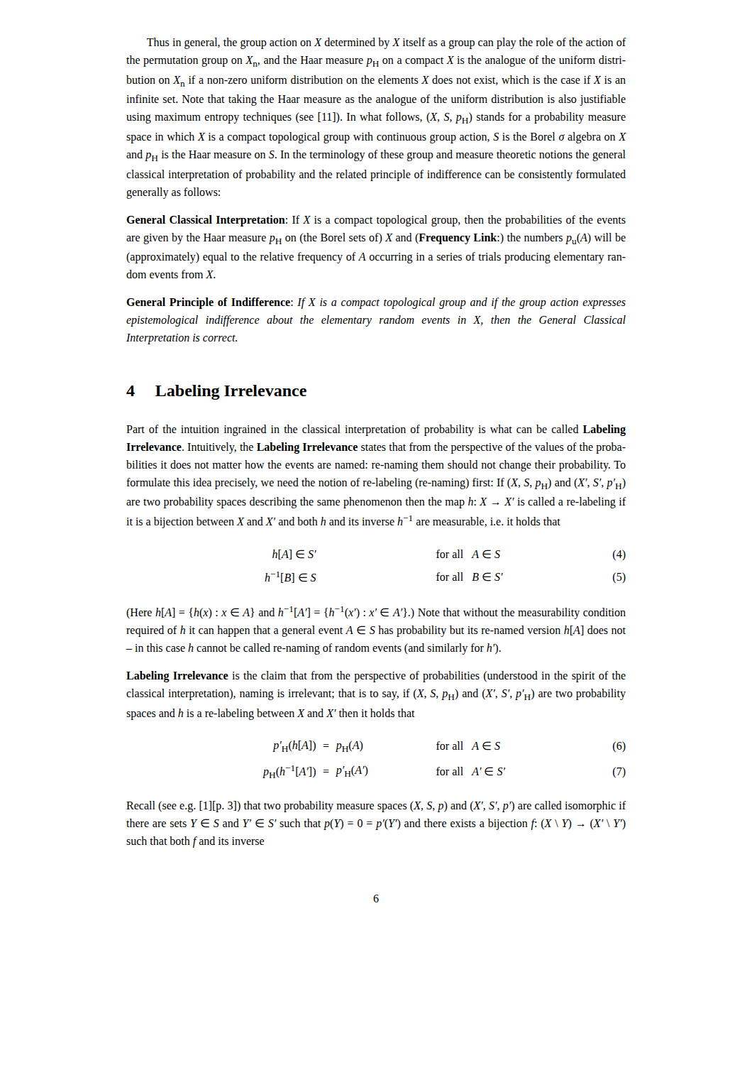Thus in general, the group action on X determined by X itself as a group can play the role of the action of the permutation group on Xn, and the Haar measure pH on a compact X is the analogue of the uniform distribution on Xn if a non-zero uniform distribution on the elements X does not exist, which is the case if X is an infinite set. Note that taking the Haar measure as the analogue of the uniform distribution is also justifiable using maximum entropy techniques (see [11]). In what follows, (X, S, pH) stands for a probability measure space in which X is a compact topological group with continuous group action, S is the Borel σ algebra on X and pH is the Haar measure on S. In the terminology of these group and measure theoretic notions the general classical interpretation of probability and the related principle of indifference can be consistently formulated generally as follows:
General Classical Interpretation: If X is a compact topological group, then the probabilities of the events are given by the Haar measure pH on (the Borel sets of) X and (Frequency Link:) the numbers pu(A) will be (approximately) equal to the relative frequency of A occurring in a series of trials producing elementary random events from X.
General Principle of Indifference: If X is a compact topological group and if the group action expresses epistemological indifference about the elementary random events in X, then the General Classical Interpretation is correct.
4 Labeling Irrelevance
Part of the intuition ingrained in the classical interpretation of probability is what can be called Labeling Irrelevance. Intuitively, the Labeling Irrelevance states that from the perspective of the values of the probabilities it does not matter how the events are named: re-naming them should not change their probability. To formulate this idea precisely, we need the notion of re-labeling (re-naming) first: If (X, S, pH) and (X′, S′, p′H) are two probability spaces describing the same phenomenon then the map h: X → X′ is called a re-labeling if it is a bijection between X and X′ and both h and its inverse h−1 are measurable, i.e. it holds that
| h [ A ] ∈ S′ | | | for all A ∈ S | (4) |
| h −1 [ B ] ∈ S | | | for all B ∈ S′ | (5) |
(Here h[A] = {h(x) : x ∈ A} and h−1[A′] = {h−1(x′) : x′ ∈ A′}.) Note that without the measurability condition required of h it can happen that a general event A ∈ S has probability but its re-named version h[A] does not – in this case h cannot be called re-naming of random events (and similarly for h′).
Labeling Irrelevance is the claim that from the perspective of probabilities (understood in the spirit of the classical interpretation), naming is irrelevant; that is to say, if (X, S, pH) and (X′, S′, p′H) are two probability spaces and h is a re-labeling between X and X′ then it holds that
| p′ H ( h [ A ]) | = | p H ( A ) | for all A ∈ S | (6) |
| p H ( h −1 [ A′ ]) | = | p′ H ( A′ ) | for all A′ ∈ S′ | (7) |
Recall (see e.g. [1][p. 3]) that two probability measure spaces (X, S, p) and (X′, S′, p′) are called isomorphic if there are sets Y ∈ S and Y′ ∈ S′ such that p(Y) = 0 = p′(Y′) and there exists a bijection f: (X \ Y) → (X′ \ Y′) such that both f and its inverse
6